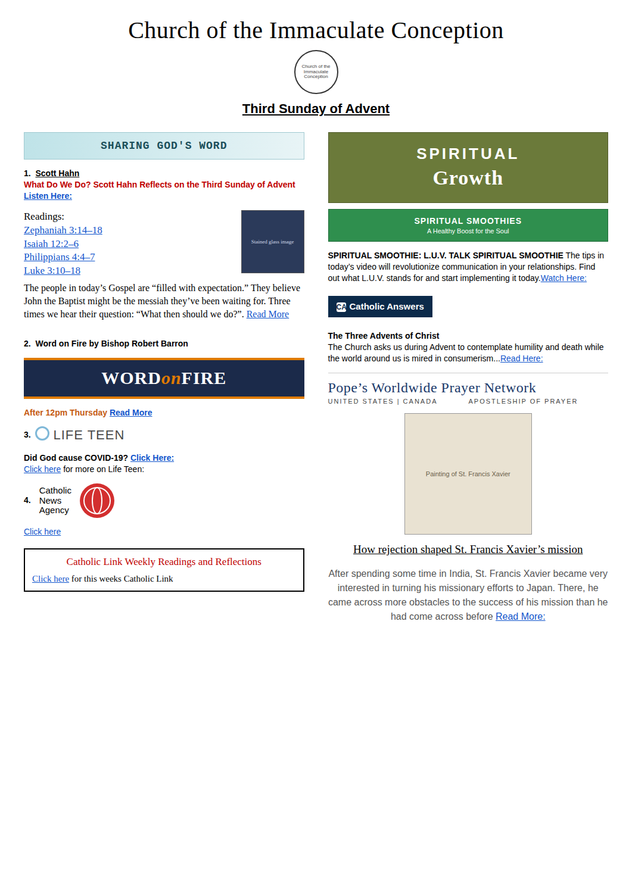Church of the Immaculate Conception
Church of the
Immaculate
Conception
Third Sunday of Advent
SHARING GOD'S WORD
1. Scott Hahn
What Do We Do? Scott Hahn Reflects on the Third Sunday of Advent Listen Here:
Readings:
Stained glass image
Zephaniah 3:14–18 Isaiah 12:2–6 Philippians 4:4–7 Luke 3:10–18
The people in today’s Gospel are “filled with expectation.” They believe John the Baptist might be the messiah they’ve been waiting for. Three times we hear their question: “What then should we do?”. Read More
2. Word on Fire by Bishop Robert Barron
WORDon FIRE
After 12pm Thursday Read More
3. LIFE TEEN
Did God cause COVID-19? Click Here:
Click here for more on Life Teen:
4.
Catholic
News
Agency
Click here
Catholic Link Weekly Readings and Reflections
Click here for this weeks Catholic Link
SPIRITUAL Growth
SPIRITUAL SMOOTHIES A Healthy Boost for the Soul
SPIRITUAL SMOOTHIE: L.U.V. TALK SPIRITUAL SMOOTHIE The tips in today’s video will revolutionize communication in your relationships. Find out what L.U.V. stands for and start implementing it today.Watch Here:
CACatholic Answers
The Three Advents of Christ
The Church asks us during Advent to contemplate humility and death while the world around us is mired in consumerism...Read Here:
Pope’s Worldwide Prayer Network
UNITED STATES | CANADA APOSTLESHIP OF PRAYER
Painting of St. Francis Xavier
How rejection shaped St. Francis Xavier’s mission
After spending some time in India, St. Francis Xavier became very interested in turning his missionary efforts to Japan. There, he came across more obstacles to the success of his mission than he had come across before Read More: